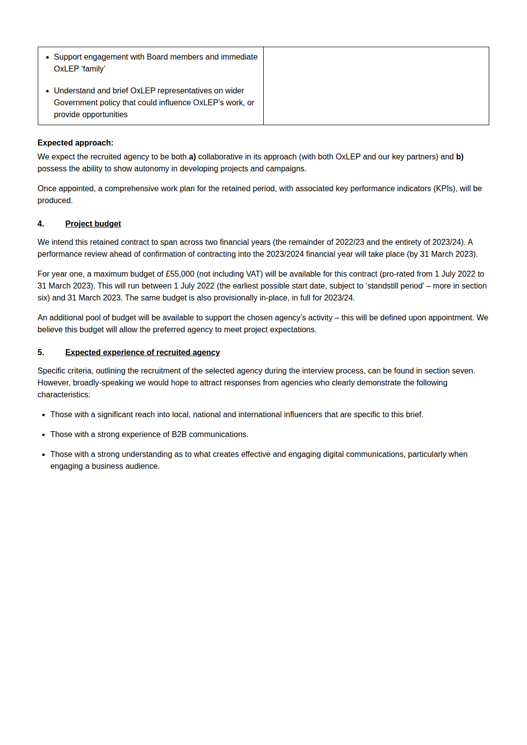| Support engagement with Board members and immediate OxLEP ‘family’ Understand and brief OxLEP representatives on wider Government policy that could influence OxLEP’s work, or provide opportunities | |
Expected approach:
We expect the recruited agency to be both a) collaborative in its approach (with both OxLEP and our key partners) and b) possess the ability to show autonomy in developing projects and campaigns.
Once appointed, a comprehensive work plan for the retained period, with associated key performance indicators (KPIs), will be produced.
4. Project budget
We intend this retained contract to span across two financial years (the remainder of 2022/23 and the entirety of 2023/24). A performance review ahead of confirmation of contracting into the 2023/2024 financial year will take place (by 31 March 2023).
For year one, a maximum budget of £55,000 (not including VAT) will be available for this contract (pro-rated from 1 July 2022 to 31 March 2023). This will run between 1 July 2022 (the earliest possible start date, subject to ‘standstill period’ – more in section six) and 31 March 2023. The same budget is also provisionally in-place, in full for 2023/24.
An additional pool of budget will be available to support the chosen agency’s activity – this will be defined upon appointment. We believe this budget will allow the preferred agency to meet project expectations.
5. Expected experience of recruited agency
Specific criteria, outlining the recruitment of the selected agency during the interview process, can be found in section seven. However, broadly-speaking we would hope to attract responses from agencies who clearly demonstrate the following characteristics:
Those with a significant reach into local, national and international influencers that are specific to this brief.
Those with a strong experience of B2B communications.
Those with a strong understanding as to what creates effective and engaging digital communications, particularly when engaging a business audience.